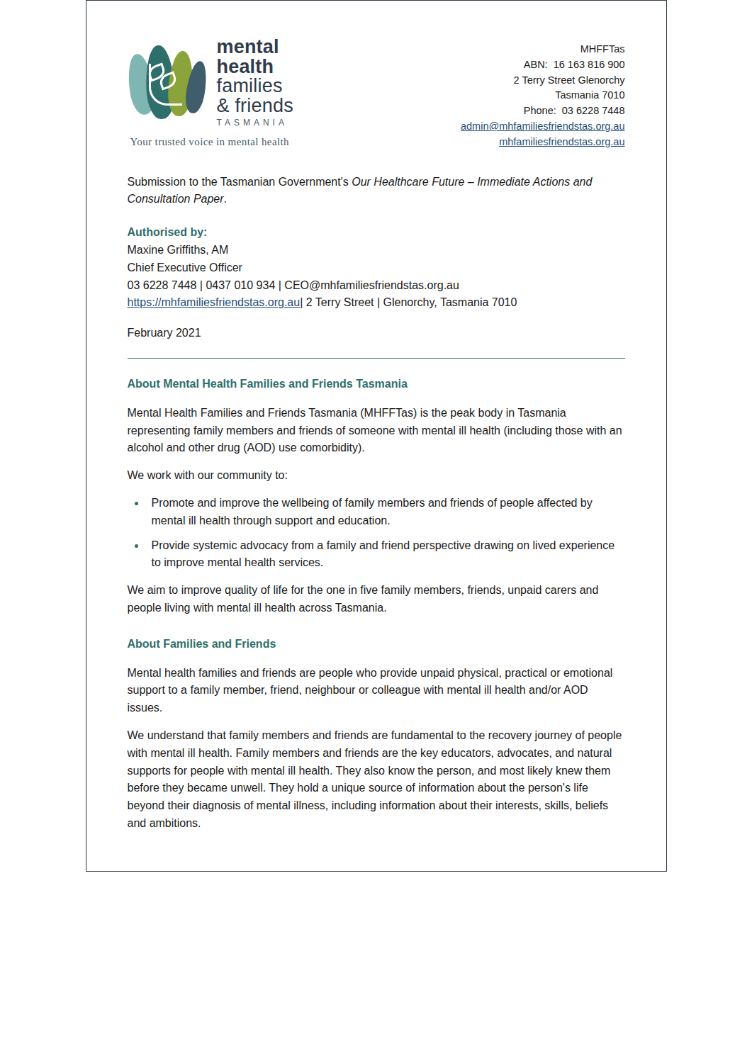mental health families & friends TASMANIA
Your trusted voice in mental health
MHFFTas
ABN: 16 163 816 900
2 Terry Street Glenorchy
Tasmania 7010
Phone: 03 6228 7448
admin@mhfamiliesfriendstas.org.au
mhfamiliesfriendstas.org.au
Submission to the Tasmanian Government's Our Healthcare Future – Immediate Actions and Consultation Paper.
Authorised by:
Maxine Griffiths, AM
Chief Executive Officer
03 6228 7448 | 0437 010 934 | CEO@mhfamiliesfriendstas.org.au
https://mhfamiliesfriendstas.org.au| 2 Terry Street | Glenorchy, Tasmania 7010
February 2021
About Mental Health Families and Friends Tasmania
Mental Health Families and Friends Tasmania (MHFFTas) is the peak body in Tasmania representing family members and friends of someone with mental ill health (including those with an alcohol and other drug (AOD) use comorbidity).
We work with our community to:
Promote and improve the wellbeing of family members and friends of people affected by mental ill health through support and education.
Provide systemic advocacy from a family and friend perspective drawing on lived experience to improve mental health services.
We aim to improve quality of life for the one in five family members, friends, unpaid carers and people living with mental ill health across Tasmania.
About Families and Friends
Mental health families and friends are people who provide unpaid physical, practical or emotional support to a family member, friend, neighbour or colleague with mental ill health and/or AOD issues.
We understand that family members and friends are fundamental to the recovery journey of people with mental ill health. Family members and friends are the key educators, advocates, and natural supports for people with mental ill health. They also know the person, and most likely knew them before they became unwell. They hold a unique source of information about the person's life beyond their diagnosis of mental illness, including information about their interests, skills, beliefs and ambitions.